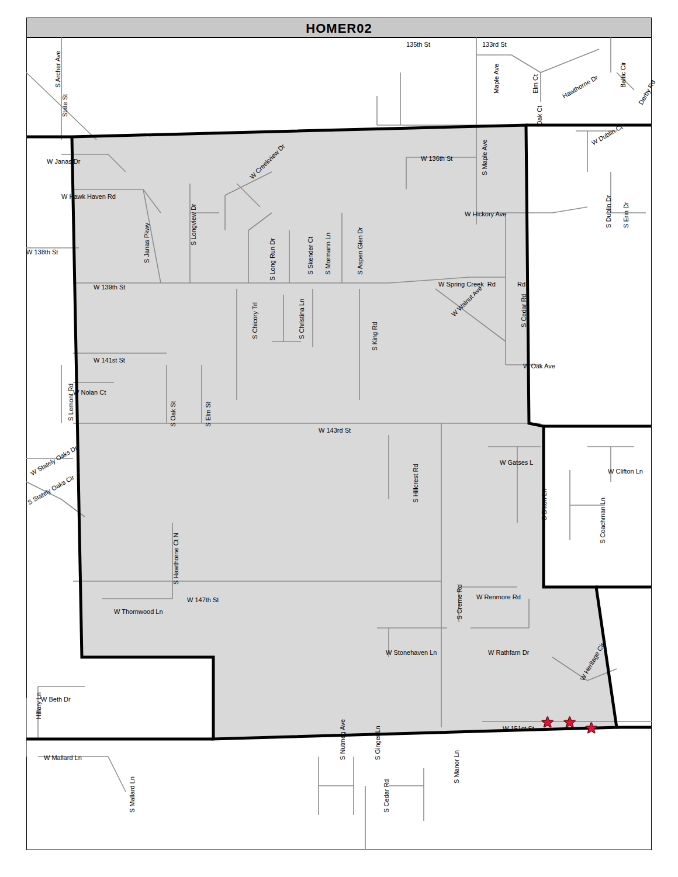HOMER02
S Archer Ave
State St
135th St
133rd St
Maple Ave
Elm Ct
Oak Ct
Hawthorne Dr
Baltic Cir
Derby Rd
W Dublin Ct
S Dublin Dr
S Erin Dr
W Janas Dr
W Hawk Haven Rd
S Janas Pkwy
S Longview Dr
W Creekview Dr
S Long Run Dr
S Skender Ct
S Mormann Ln
S Aspen Glen Dr
W 138th St
W 139th St
W 136th St
S Maple Ave
W Hickory Ave
W Spring Creek Rd
Rd
S Cedar Rd
W Walnut Ave
S Chicory Trl
S Christina Ln
S King Rd
W 141st St
W Nolan Ct
S Lemont Rd
S Oak St
S Elm St
W Oak Ave
W 143rd St
W Stately Oaks Dr
S Stately Oaks Cir
S Hillcrest Rd
W Gatses L
S Dixon Ln
W Clifton Ln
S Coachman Ln
S Hawthorne Ct N
W 147th St
W Thornwood Ln
S Creme Rd
W Renmore Rd
W Stonehaven Ln
W Rathfarn Dr
W Heritage Cir
W 151st St
Hillary Ln
W Beth Dr
W Mallard Ln
S Mallard Ln
S Nutmeg Ave
S Ginger Ln
S Manor Ln
S Cedar Rd
★
★
★